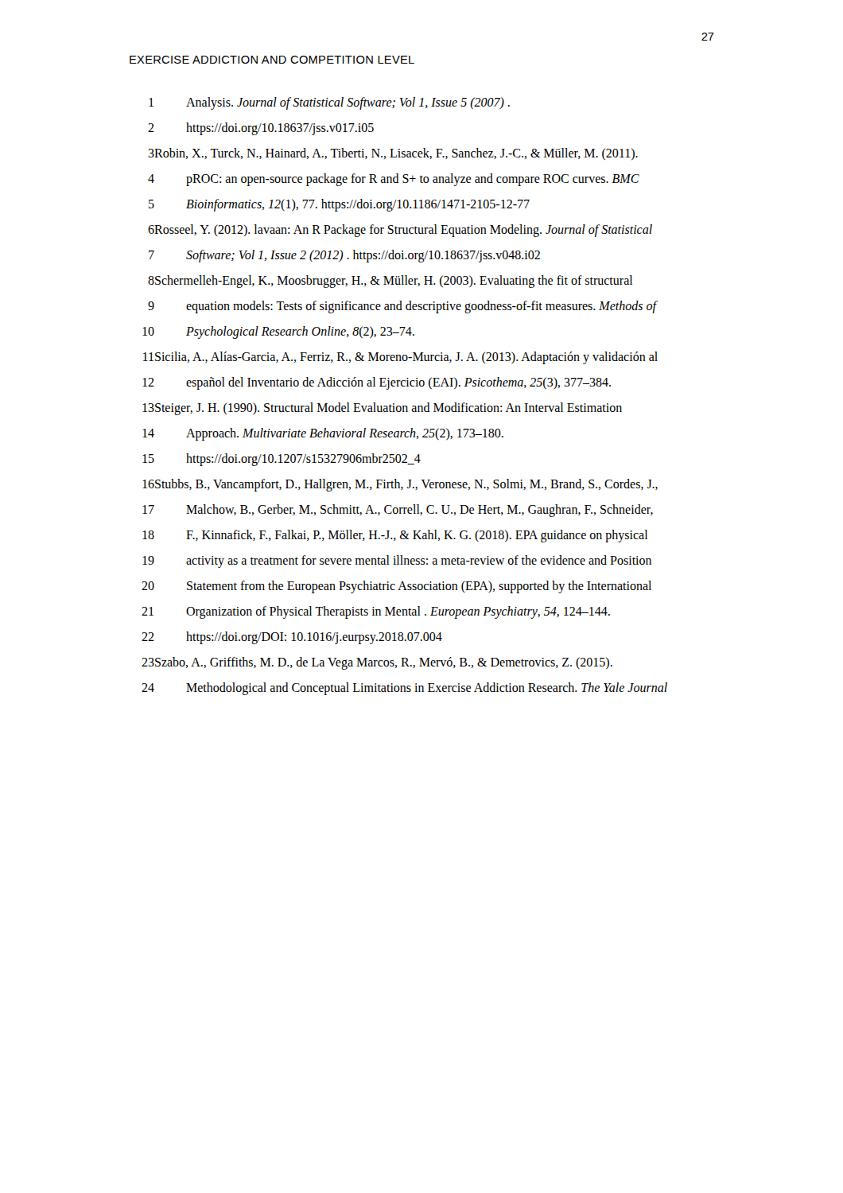27
EXERCISE ADDICTION AND COMPETITION LEVEL
Analysis. Journal of Statistical Software; Vol 1, Issue 5 (2007) .
https://doi.org/10.18637/jss.v017.i05
Robin, X., Turck, N., Hainard, A., Tiberti, N., Lisacek, F., Sanchez, J.-C., & Müller, M. (2011).
pROC: an open-source package for R and S+ to analyze and compare ROC curves. BMC
Bioinformatics, 12(1), 77. https://doi.org/10.1186/1471-2105-12-77
Rosseel, Y. (2012). lavaan: An R Package for Structural Equation Modeling. Journal of Statistical
Software; Vol 1, Issue 2 (2012) . https://doi.org/10.18637/jss.v048.i02
Schermelleh-Engel, K., Moosbrugger, H., & Müller, H. (2003). Evaluating the fit of structural
equation models: Tests of significance and descriptive goodness-of-fit measures. Methods of
Psychological Research Online, 8(2), 23–74.
Sicilia, A., Alías-Garcia, A., Ferriz, R., & Moreno-Murcia, J. A. (2013). Adaptación y validación al
español del Inventario de Adicción al Ejercicio (EAI). Psicothema, 25(3), 377–384.
Steiger, J. H. (1990). Structural Model Evaluation and Modification: An Interval Estimation
Approach. Multivariate Behavioral Research, 25(2), 173–180.
https://doi.org/10.1207/s15327906mbr2502_4
Stubbs, B., Vancampfort, D., Hallgren, M., Firth, J., Veronese, N., Solmi, M., Brand, S., Cordes, J.,
Malchow, B., Gerber, M., Schmitt, A., Correll, C. U., De Hert, M., Gaughran, F., Schneider,
F., Kinnafick, F., Falkai, P., Möller, H.-J., & Kahl, K. G. (2018). EPA guidance on physical
activity as a treatment for severe mental illness: a meta-review of the evidence and Position
Statement from the European Psychiatric Association (EPA), supported by the International
Organization of Physical Therapists in Mental . European Psychiatry, 54, 124–144.
https://doi.org/DOI: 10.1016/j.eurpsy.2018.07.004
Szabo, A., Griffiths, M. D., de La Vega Marcos, R., Mervó, B., & Demetrovics, Z. (2015).
Methodological and Conceptual Limitations in Exercise Addiction Research. The Yale Journal